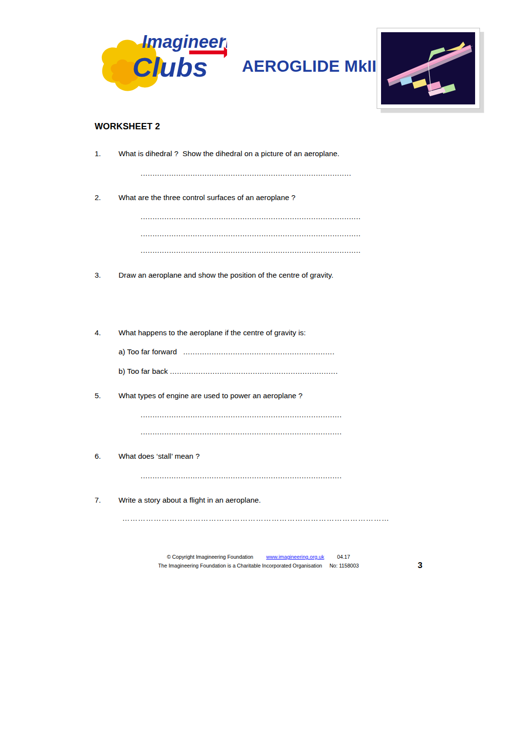AEROGLIDE MkII
WORKSHEET 2
What is dihedral ? Show the dihedral on a picture of an aeroplane. .........................................................................................
What are the three control surfaces of an aeroplane ? ............................................................................................. ............................................................................................. .............................................................................................
Draw an aeroplane and show the position of the centre of gravity.
What happens to the aeroplane if the centre of gravity is: a) Too far forward ................................................................ b) Too far back .......................................................................
What types of engine are used to power an aeroplane ? ..................................................................................... .....................................................................................
What does ‘stall’ mean ? .....................................................................................
Write a story about a flight in an aeroplane. …………………………………………………………………………………………
© Copyright Imagineering Foundation www.imagineering.org.uk 04.17
The Imagineering Foundation is a Charitable Incorporated Organisation No: 1158003
3